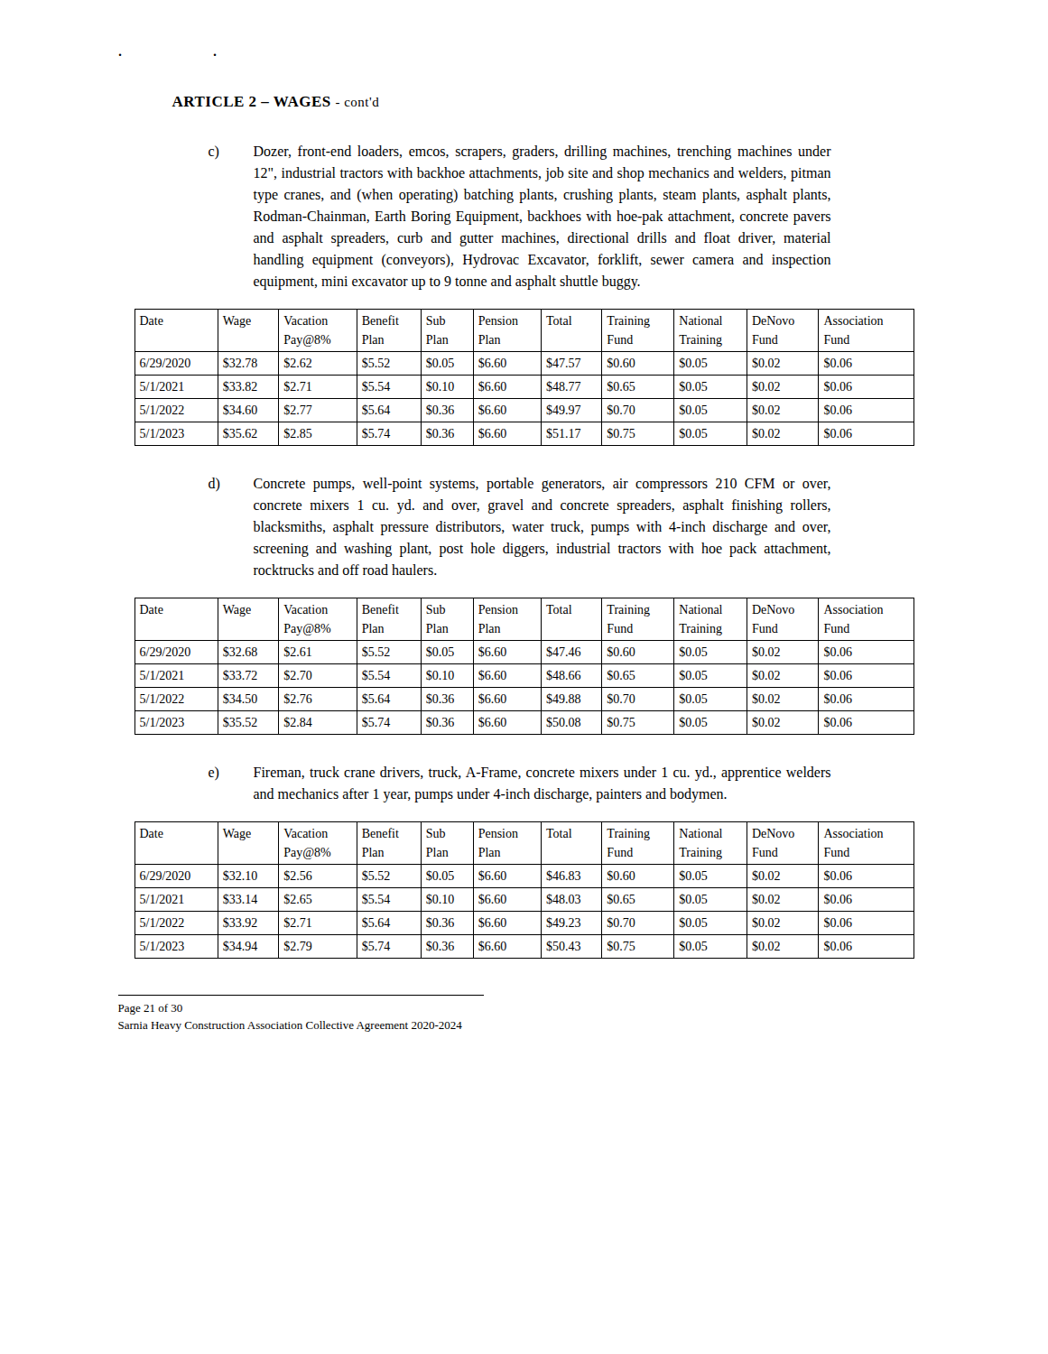. .
ARTICLE 2 – WAGES - cont'd
c)
Dozer, front-end loaders, emcos, scrapers, graders, drilling machines, trenching machines under 12", industrial tractors with backhoe attachments, job site and shop mechanics and welders, pitman type cranes, and (when operating) batching plants, crushing plants, steam plants, asphalt plants, Rodman-Chainman, Earth Boring Equipment, backhoes with hoe-pak attachment, concrete pavers and asphalt spreaders, curb and gutter machines, directional drills and float driver, material handling equipment (conveyors), Hydrovac Excavator, forklift, sewer camera and inspection equipment, mini excavator up to 9 tonne and asphalt shuttle buggy.
| Date | Wage | Vacation Pay@8% | Benefit Plan | Sub Plan | Pension Plan | Total | Training Fund | National Training | DeNovo Fund | Association Fund |
| --- | --- | --- | --- | --- | --- | --- | --- | --- | --- | --- |
| 6/29/2020 | $32.78 | $2.62 | $5.52 | $0.05 | $6.60 | $47.57 | $0.60 | $0.05 | $0.02 | $0.06 |
| 5/1/2021 | $33.82 | $2.71 | $5.54 | $0.10 | $6.60 | $48.77 | $0.65 | $0.05 | $0.02 | $0.06 |
| 5/1/2022 | $34.60 | $2.77 | $5.64 | $0.36 | $6.60 | $49.97 | $0.70 | $0.05 | $0.02 | $0.06 |
| 5/1/2023 | $35.62 | $2.85 | $5.74 | $0.36 | $6.60 | $51.17 | $0.75 | $0.05 | $0.02 | $0.06 |
d)
Concrete pumps, well-point systems, portable generators, air compressors 210 CFM or over, concrete mixers 1 cu. yd. and over, gravel and concrete spreaders, asphalt finishing rollers, blacksmiths, asphalt pressure distributors, water truck, pumps with 4-inch discharge and over, screening and washing plant, post hole diggers, industrial tractors with hoe pack attachment, rocktrucks and off road haulers.
| Date | Wage | Vacation Pay@8% | Benefit Plan | Sub Plan | Pension Plan | Total | Training Fund | National Training | DeNovo Fund | Association Fund |
| --- | --- | --- | --- | --- | --- | --- | --- | --- | --- | --- |
| 6/29/2020 | $32.68 | $2.61 | $5.52 | $0.05 | $6.60 | $47.46 | $0.60 | $0.05 | $0.02 | $0.06 |
| 5/1/2021 | $33.72 | $2.70 | $5.54 | $0.10 | $6.60 | $48.66 | $0.65 | $0.05 | $0.02 | $0.06 |
| 5/1/2022 | $34.50 | $2.76 | $5.64 | $0.36 | $6.60 | $49.88 | $0.70 | $0.05 | $0.02 | $0.06 |
| 5/1/2023 | $35.52 | $2.84 | $5.74 | $0.36 | $6.60 | $50.08 | $0.75 | $0.05 | $0.02 | $0.06 |
e)
Fireman, truck crane drivers, truck, A-Frame, concrete mixers under 1 cu. yd., apprentice welders and mechanics after 1 year, pumps under 4-inch discharge, painters and bodymen.
| Date | Wage | Vacation Pay@8% | Benefit Plan | Sub Plan | Pension Plan | Total | Training Fund | National Training | DeNovo Fund | Association Fund |
| --- | --- | --- | --- | --- | --- | --- | --- | --- | --- | --- |
| 6/29/2020 | $32.10 | $2.56 | $5.52 | $0.05 | $6.60 | $46.83 | $0.60 | $0.05 | $0.02 | $0.06 |
| 5/1/2021 | $33.14 | $2.65 | $5.54 | $0.10 | $6.60 | $48.03 | $0.65 | $0.05 | $0.02 | $0.06 |
| 5/1/2022 | $33.92 | $2.71 | $5.64 | $0.36 | $6.60 | $49.23 | $0.70 | $0.05 | $0.02 | $0.06 |
| 5/1/2023 | $34.94 | $2.79 | $5.74 | $0.36 | $6.60 | $50.43 | $0.75 | $0.05 | $0.02 | $0.06 |
Page 21 of 30
Sarnia Heavy Construction Association Collective Agreement 2020-2024